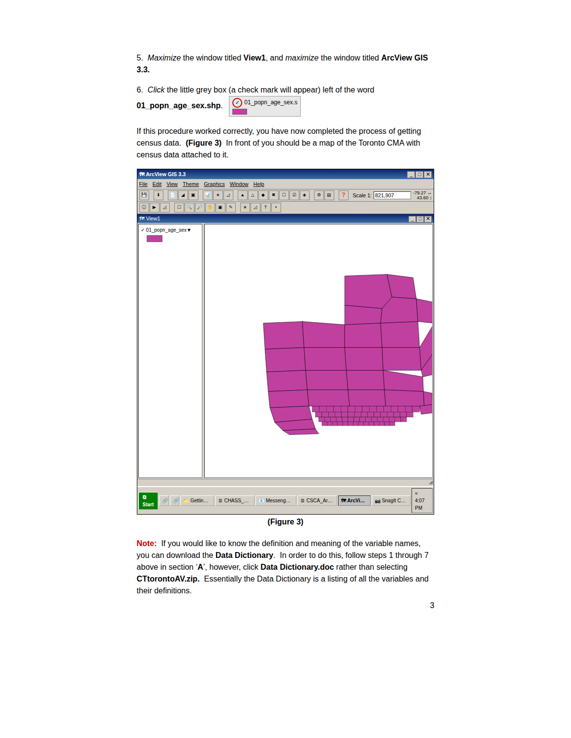5. Maximize the window titled View1, and maximize the window titled ArcView GIS 3.3.
6. Click the little grey box (a check mark will appear) left of the word 01_popn_age_sex.shp. ✓01_popn_age_sex.s
If this procedure worked correctly, you have now completed the process of getting census data. (Figure 3) In front of you should be a map of the Toronto CMA with census data attached to it.
🗺 ArcView GIS 3.3 _□✕
File Edit View Theme Graphics Window Help
💾 ⬇ 📄◢▣ 📊∗◿ ▲△◆✖☐☑◈ ⚙▤ ❓ Scale 1: -79.27 ↔
43.60 ↕
ⓘ▶◿ ☐🔍🔎✋▣✎ ∗◿T•
🗺 View1 _□✕
✓01_popn_age_sex▼
◢
⧉ Start 🔗 🔗 📁 Getting_the_Data 🗎 CHASS_ArcView_G… 📧 Messenger Express … 🗎 CSCA_ArcView_Get… 🗺 ArcView GIS 3.3 📷 SnagIt Capture Pre… « 4:07 PM
(Figure 3)
Note: If you would like to know the definition and meaning of the variable names, you can download the Data Dictionary. In order to do this, follow steps 1 through 7 above in section ‘A’, however, click Data Dictionary.doc rather than selecting CTtorontoAV.zip. Essentially the Data Dictionary is a listing of all the variables and their definitions.
3